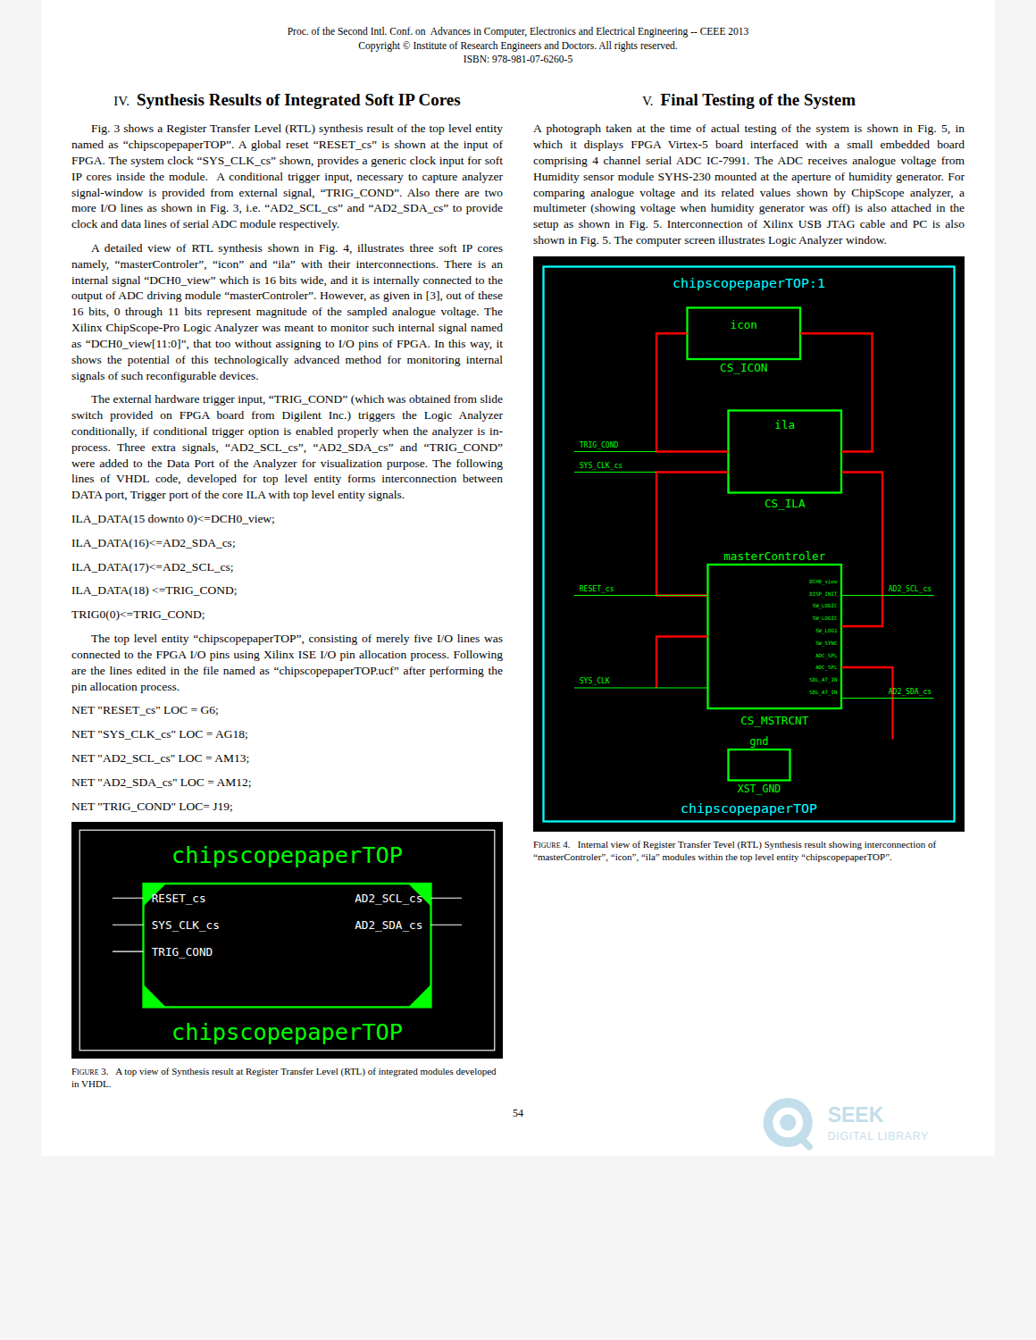Proc. of the Second Intl. Conf. on Advances in Computer, Electronics and Electrical Engineering -- CEEE 2013
Copyright © Institute of Research Engineers and Doctors. All rights reserved.
ISBN: 978-981-07-6260-5
IV. Synthesis Results of Integrated Soft IP Cores
Fig. 3 shows a Register Transfer Level (RTL) synthesis result of the top level entity named as “chipscopepaperTOP”. A global reset “RESET_cs” is shown at the input of FPGA. The system clock “SYS_CLK_cs” shown, provides a generic clock input for soft IP cores inside the module. A conditional trigger input, necessary to capture analyzer signal-window is provided from external signal, “TRIG_COND”. Also there are two more I/O lines as shown in Fig. 3, i.e. “AD2_SCL_cs” and “AD2_SDA_cs” to provide clock and data lines of serial ADC module respectively.
A detailed view of RTL synthesis shown in Fig. 4, illustrates three soft IP cores namely, “masterControler”, “icon” and “ila” with their interconnections. There is an internal signal “DCH0_view” which is 16 bits wide, and it is internally connected to the output of ADC driving module “masterControler”. However, as given in [3], out of these 16 bits, 0 through 11 bits represent magnitude of the sampled analogue voltage. The Xilinx ChipScope-Pro Logic Analyzer was meant to monitor such internal signal named as “DCH0_view[11:0]”, that too without assigning to I/O pins of FPGA. In this way, it shows the potential of this technologically advanced method for monitoring internal signals of such reconfigurable devices.
The external hardware trigger input, “TRIG_COND” (which was obtained from slide switch provided on FPGA board from Digilent Inc.) triggers the Logic Analyzer conditionally, if conditional trigger option is enabled properly when the analyzer is in-process. Three extra signals, “AD2_SCL_cs”, “AD2_SDA_cs” and “TRIG_COND” were added to the Data Port of the Analyzer for visualization purpose. The following lines of VHDL code, developed for top level entity forms interconnection between DATA port, Trigger port of the core ILA with top level entity signals.
ILA_DATA(15 downto 0)<=DCH0_view;
ILA_DATA(16)<=AD2_SDA_cs;
ILA_DATA(17)<=AD2_SCL_cs;
ILA_DATA(18) <=TRIG_COND;
TRIG0(0)<=TRIG_COND;
The top level entity “chipscopepaperTOP”, consisting of merely five I/O lines was connected to the FPGA I/O pins using Xilinx ISE I/O pin allocation process. Following are the lines edited in the file named as “chipscopepaperTOP.ucf” after performing the pin allocation process.
NET "RESET_cs" LOC = G6;
NET "SYS_CLK_cs" LOC = AG18;
NET "AD2_SCL_cs" LOC = AM13;
NET "AD2_SDA_cs" LOC = AM12;
NET "TRIG_COND" LOC= J19;
Figure 3. A top view of Synthesis result at Register Transfer Level (RTL) of integrated modules developed in VHDL.
V. Final Testing of the System
A photograph taken at the time of actual testing of the system is shown in Fig. 5, in which it displays FPGA Virtex-5 board interfaced with a small embedded board comprising 4 channel serial ADC IC-7991. The ADC receives analogue voltage from Humidity sensor module SYHS-230 mounted at the aperture of humidity generator. For comparing analogue voltage and its related values shown by ChipScope analyzer, a multimeter (showing voltage when humidity generator was off) is also attached in the setup as shown in Fig. 5. Interconnection of Xilinx USB JTAG cable and PC is also shown in Fig. 5. The computer screen illustrates Logic Analyzer window.
Figure 4. Internal view of Register Transfer Tevel (RTL) Synthesis result showing interconnection of “masterControler”, “icon”, “ila” modules within the top level entity “chipscopepaperTOP”.
54